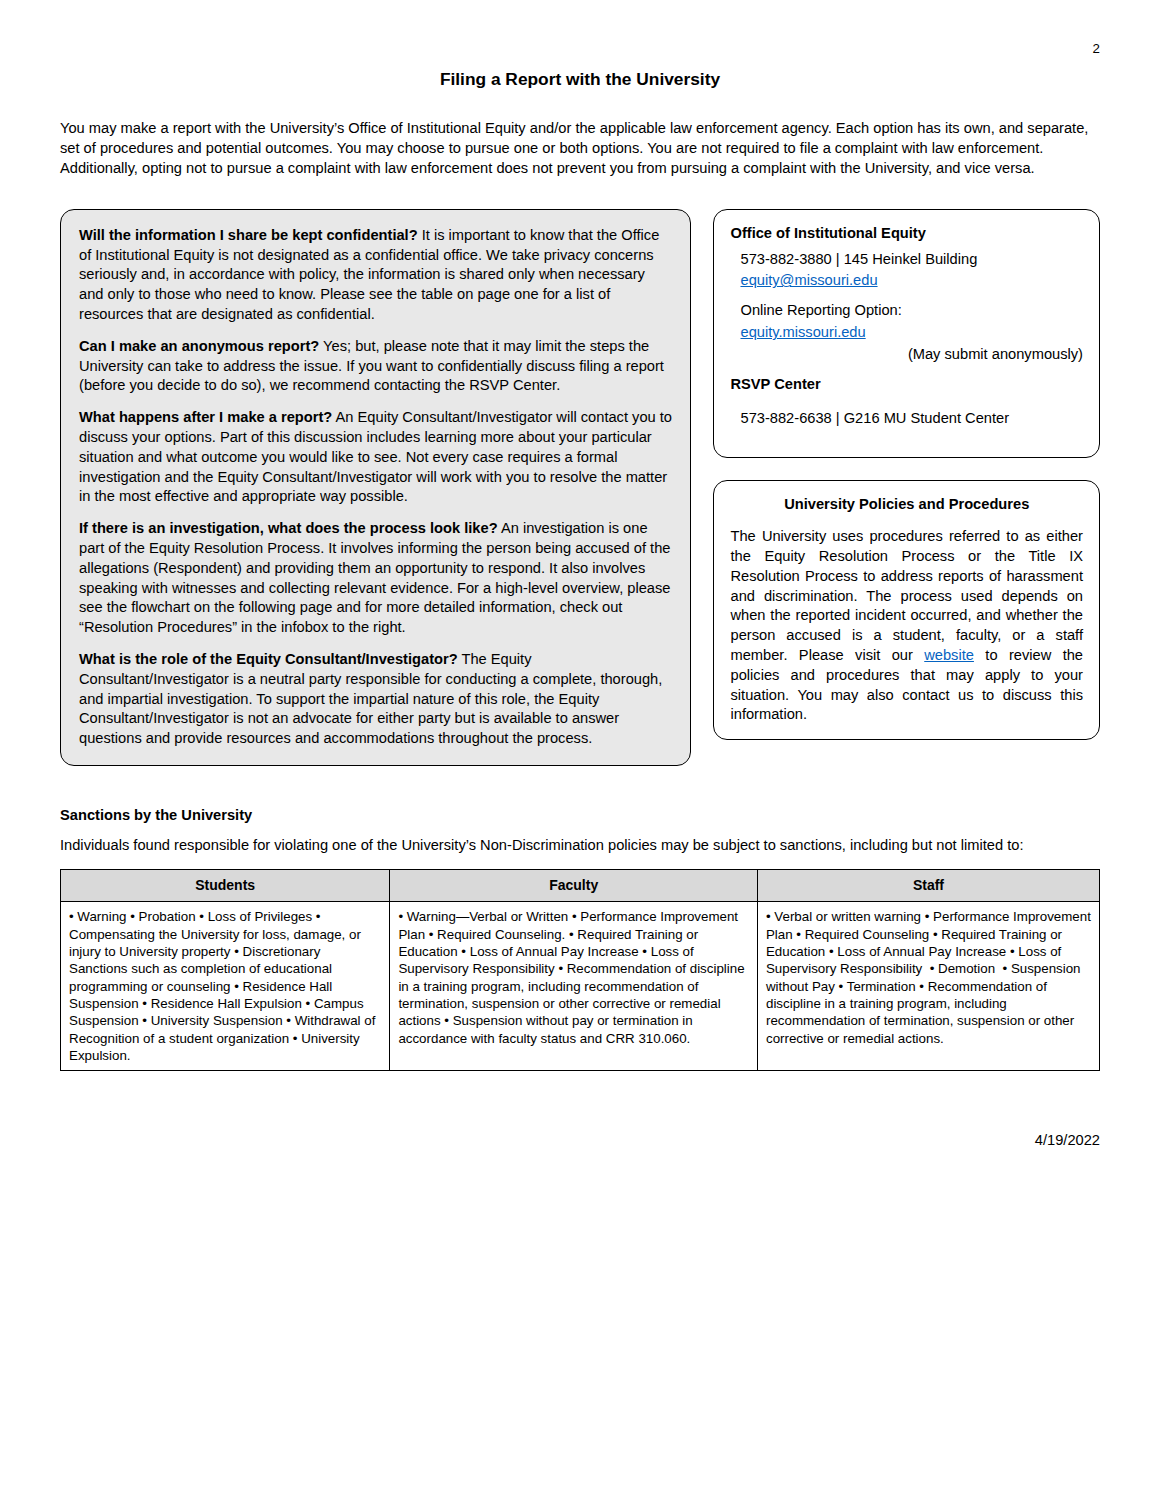2
Filing a Report with the University
You may make a report with the University’s Office of Institutional Equity and/or the applicable law enforcement agency. Each option has its own, and separate, set of procedures and potential outcomes. You may choose to pursue one or both options. You are not required to file a complaint with law enforcement. Additionally, opting not to pursue a complaint with law enforcement does not prevent you from pursuing a complaint with the University, and vice versa.
Will the information I share be kept confidential? It is important to know that the Office of Institutional Equity is not designated as a confidential office. We take privacy concerns seriously and, in accordance with policy, the information is shared only when necessary and only to those who need to know. Please see the table on page one for a list of resources that are designated as confidential.
Can I make an anonymous report? Yes; but, please note that it may limit the steps the University can take to address the issue. If you want to confidentially discuss filing a report (before you decide to do so), we recommend contacting the RSVP Center.
What happens after I make a report? An Equity Consultant/Investigator will contact you to discuss your options. Part of this discussion includes learning more about your particular situation and what outcome you would like to see. Not every case requires a formal investigation and the Equity Consultant/Investigator will work with you to resolve the matter in the most effective and appropriate way possible.
If there is an investigation, what does the process look like? An investigation is one part of the Equity Resolution Process. It involves informing the person being accused of the allegations (Respondent) and providing them an opportunity to respond. It also involves speaking with witnesses and collecting relevant evidence. For a high-level overview, please see the flowchart on the following page and for more detailed information, check out “Resolution Procedures” in the infobox to the right.
What is the role of the Equity Consultant/Investigator? The Equity Consultant/Investigator is a neutral party responsible for conducting a complete, thorough, and impartial investigation. To support the impartial nature of this role, the Equity Consultant/Investigator is not an advocate for either party but is available to answer questions and provide resources and accommodations throughout the process.
Office of Institutional Equity
573-882-3880 | 145 Heinkel Building
equity@missouri.edu
Online Reporting Option:
equity.missouri.edu
(May submit anonymously)
RSVP Center
573-882-6638 | G216 MU Student Center
University Policies and Procedures
The University uses procedures referred to as either the Equity Resolution Process or the Title IX Resolution Process to address reports of harassment and discrimination. The process used depends on when the reported incident occurred, and whether the person accused is a student, faculty, or a staff member. Please visit our website to review the policies and procedures that may apply to your situation. You may also contact us to discuss this information.
Sanctions by the University
Individuals found responsible for violating one of the University’s Non-Discrimination policies may be subject to sanctions, including but not limited to:
| Students | Faculty | Staff |
| --- | --- | --- |
| • Warning • Probation • Loss of Privileges • Compensating the University for loss, damage, or injury to University property • Discretionary Sanctions such as completion of educational programming or counseling • Residence Hall Suspension • Residence Hall Expulsion • Campus Suspension • University Suspension • Withdrawal of Recognition of a student organization • University Expulsion. | • Warning—Verbal or Written • Performance Improvement Plan • Required Counseling. • Required Training or Education • Loss of Annual Pay Increase • Loss of Supervisory Responsibility • Recommendation of discipline in a training program, including recommendation of termination, suspension or other corrective or remedial actions • Suspension without pay or termination in accordance with faculty status and CRR 310.060. | • Verbal or written warning • Performance Improvement Plan • Required Counseling • Required Training or Education • Loss of Annual Pay Increase • Loss of Supervisory Responsibility • Demotion • Suspension without Pay • Termination • Recommendation of discipline in a training program, including recommendation of termination, suspension or other corrective or remedial actions. |
4/19/2022